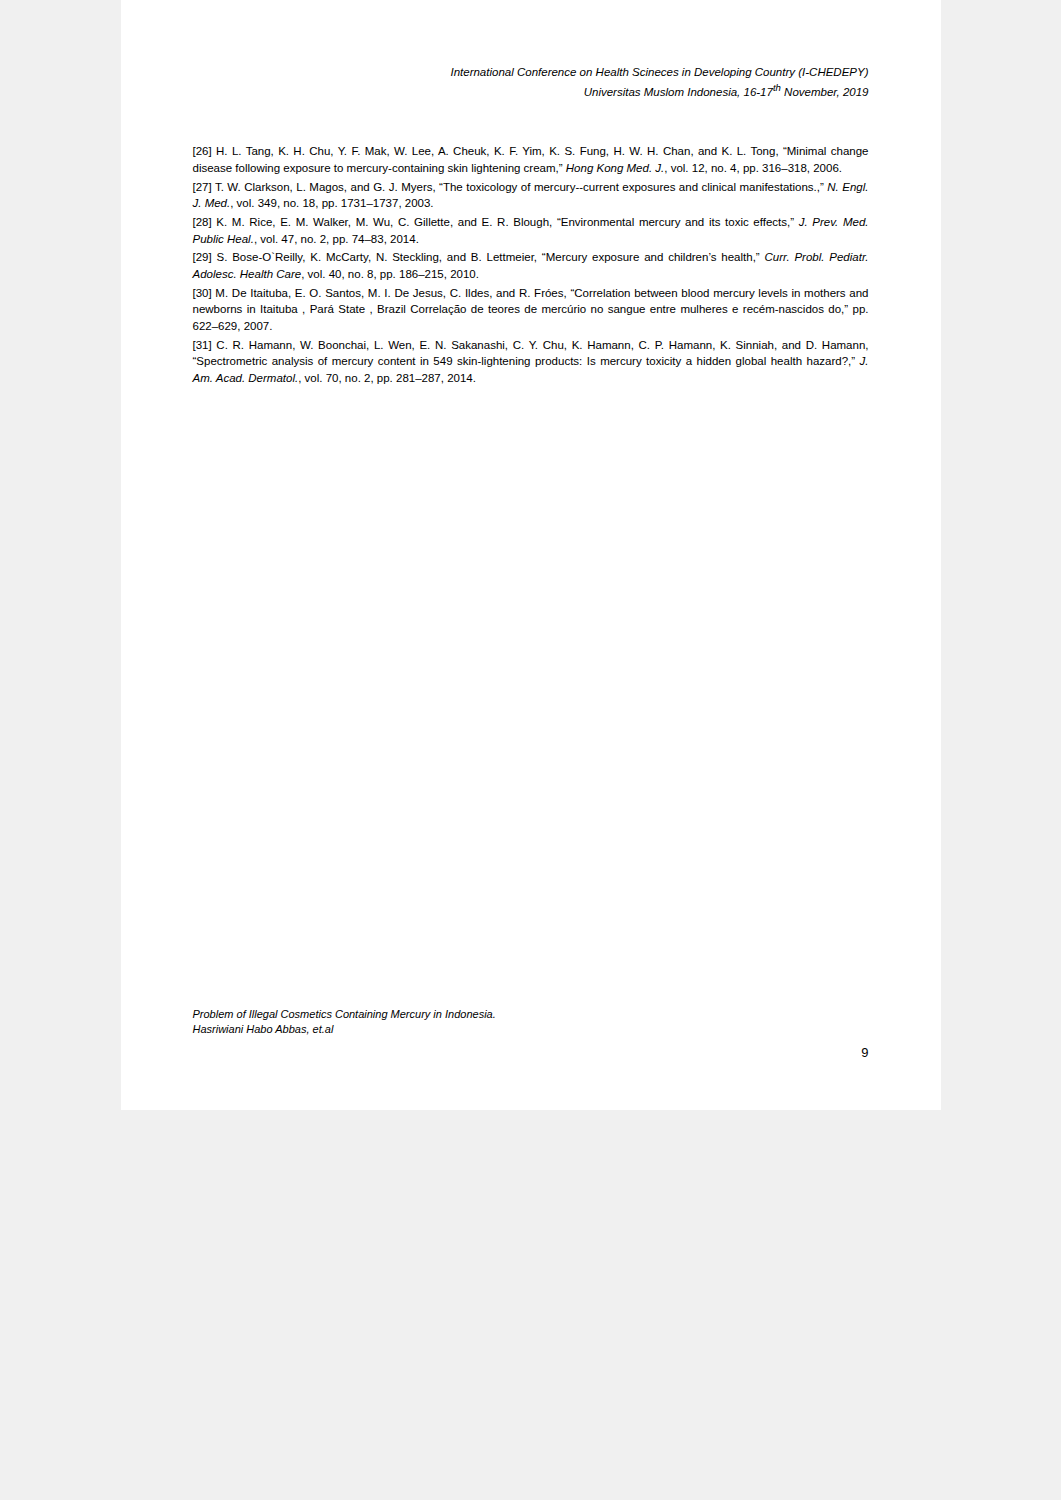International Conference on Health Scineces in Developing Country (I-CHEDEPY)
Universitas Muslom Indonesia, 16-17th November, 2019
[26] H. L. Tang, K. H. Chu, Y. F. Mak, W. Lee, A. Cheuk, K. F. Yim, K. S. Fung, H. W. H. Chan, and K. L. Tong, “Minimal change disease following exposure to mercury-containing skin lightening cream,” Hong Kong Med. J., vol. 12, no. 4, pp. 316–318, 2006.
[27] T. W. Clarkson, L. Magos, and G. J. Myers, “The toxicology of mercury--current exposures and clinical manifestations.,” N. Engl. J. Med., vol. 349, no. 18, pp. 1731–1737, 2003.
[28] K. M. Rice, E. M. Walker, M. Wu, C. Gillette, and E. R. Blough, “Environmental mercury and its toxic effects,” J. Prev. Med. Public Heal., vol. 47, no. 2, pp. 74–83, 2014.
[29] S. Bose-O`Reilly, K. McCarty, N. Steckling, and B. Lettmeier, “Mercury exposure and children’s health,” Curr. Probl. Pediatr. Adolesc. Health Care, vol. 40, no. 8, pp. 186–215, 2010.
[30] M. De Itaituba, E. O. Santos, M. I. De Jesus, C. Ildes, and R. Fróes, “Correlation between blood mercury levels in mothers and newborns in Itaituba , Pará State , Brazil Correlação de teores de mercúrio no sangue entre mulheres e recém-nascidos do,” pp. 622–629, 2007.
[31] C. R. Hamann, W. Boonchai, L. Wen, E. N. Sakanashi, C. Y. Chu, K. Hamann, C. P. Hamann, K. Sinniah, and D. Hamann, “Spectrometric analysis of mercury content in 549 skin-lightening products: Is mercury toxicity a hidden global health hazard?,” J. Am. Acad. Dermatol., vol. 70, no. 2, pp. 281–287, 2014.
Problem of Illegal Cosmetics Containing Mercury in Indonesia.
Hasriwiani Habo Abbas, et.al
9